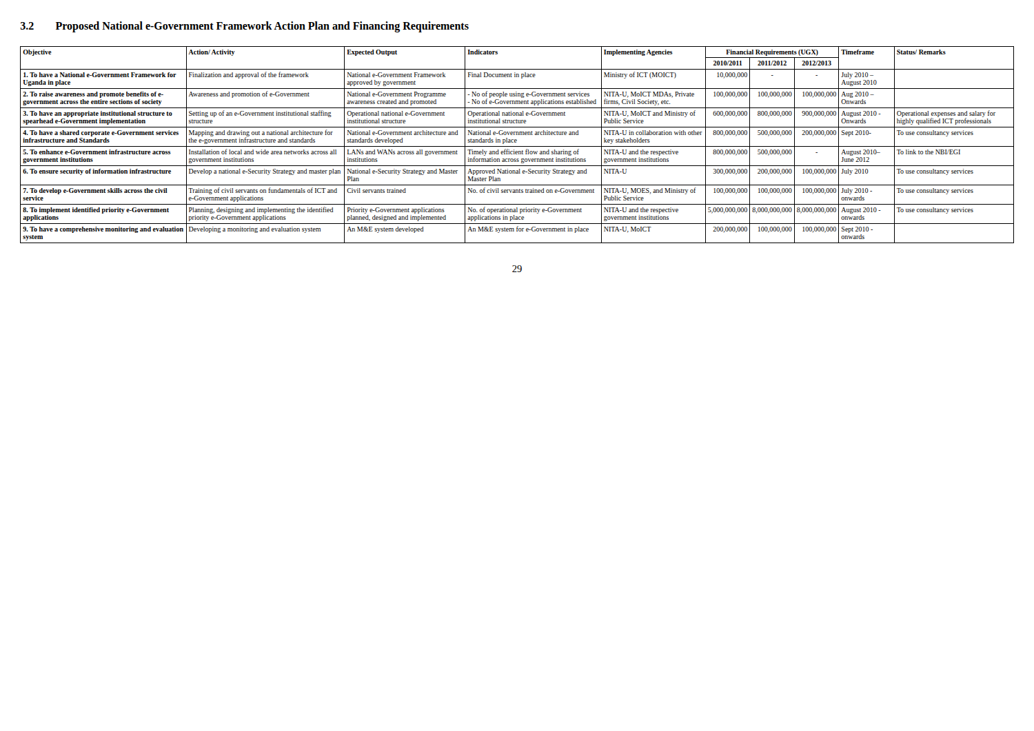3.2 Proposed National e-Government Framework Action Plan and Financing Requirements
| Objective | Action/ Activity | Expected Output | Indicators | Implementing Agencies | Financial Requirements (UGX) | Timeframe | Status/ Remarks |
| --- | --- | --- | --- | --- | --- | --- | --- |
| 2010/2011 | 2011/2012 | 2012/2013 |
| 1. To have a National e-Government Framework for Uganda in place | Finalization and approval of the framework | National e-Government Framework approved by government | Final Document in place | Ministry of ICT (MOICT) | 10,000,000 | - | - | July 2010 – August 2010 | |
| 2. To raise awareness and promote benefits of e-government across the entire sections of society | Awareness and promotion of e-Government | National e-Government Programme awareness created and promoted | - No of people using e-Government services - No of e-Government applications established | NITA-U, MoICT MDAs, Private firms, Civil Society, etc. | 100,000,000 | 100,000,000 | 100,000,000 | Aug 2010 – Onwards | |
| 3. To have an appropriate institutional structure to spearhead e-Government implementation | Setting up of an e-Government institutional staffing structure | Operational national e-Government institutional structure | Operational national e-Government institutional structure | NITA-U, MoICT and Ministry of Public Service | 600,000,000 | 800,000,000 | 900,000,000 | August 2010 - Onwards | Operational expenses and salary for highly qualified ICT professionals |
| 4. To have a shared corporate e-Government services infrastructure and Standards | Mapping and drawing out a national architecture for the e-government infrastructure and standards | National e-Government architecture and standards developed | National e-Government architecture and standards in place | NITA-U in collaboration with other key stakeholders | 800,000,000 | 500,000,000 | 200,000,000 | Sept 2010- | To use consultancy services |
| 5. To enhance e-Government infrastructure across government institutions | Installation of local and wide area networks across all government institutions | LANs and WANs across all government institutions | Timely and efficient flow and sharing of information across government institutions | NITA-U and the respective government institutions | 800,000,000 | 500,000,000 | - | August 2010– June 2012 | To link to the NBI/EGI |
| 6. To ensure security of information infrastructure | Develop a national e-Security Strategy and master plan | National e-Security Strategy and Master Plan | Approved National e-Security Strategy and Master Plan | NITA-U | 300,000,000 | 200,000,000 | 100,000,000 | July 2010 | To use consultancy services |
| 7. To develop e-Government skills across the civil service | Training of civil servants on fundamentals of ICT and e-Government applications | Civil servants trained | No. of civil servants trained on e-Government | NITA-U, MOES, and Ministry of Public Service | 100,000,000 | 100,000,000 | 100,000,000 | July 2010 - onwards | To use consultancy services |
| 8. To implement identified priority e-Government applications | Planning, designing and implementing the identified priority e-Government applications | Priority e-Government applications planned, designed and implemented | No. of operational priority e-Government applications in place | NITA-U and the respective government institutions | 5,000,000,000 | 8,000,000,000 | 8,000,000,000 | August 2010 - onwards | To use consultancy services |
| 9. To have a comprehensive monitoring and evaluation system | Developing a monitoring and evaluation system | An M&E system developed | An M&E system for e-Government in place | NITA-U, MoICT | 200,000,000 | 100,000,000 | 100,000,000 | Sept 2010 - onwards | |
29